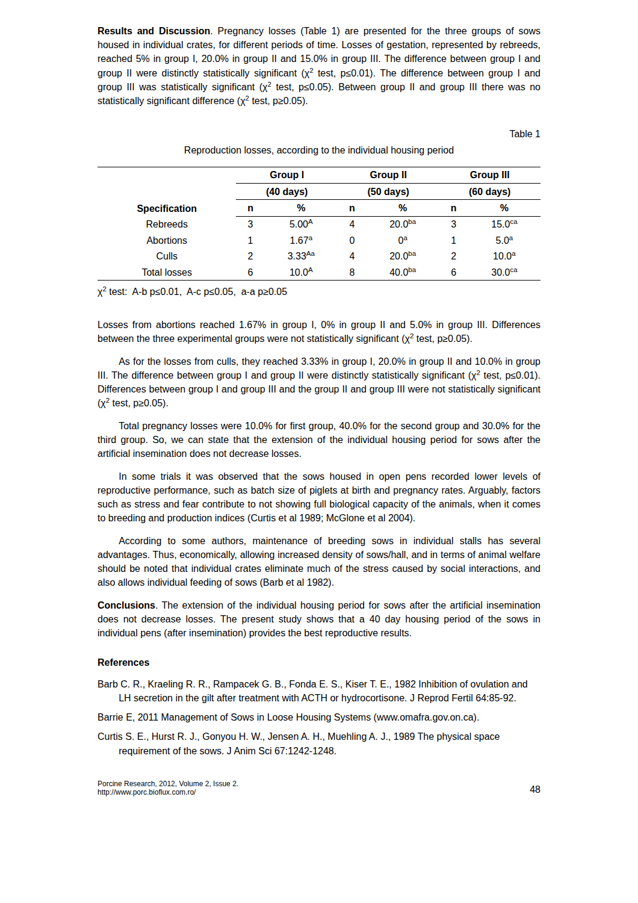Results and Discussion. Pregnancy losses (Table 1) are presented for the three groups of sows housed in individual crates, for different periods of time. Losses of gestation, represented by rebreeds, reached 5% in group I, 20.0% in group II and 15.0% in group III. The difference between group I and group II were distinctly statistically significant (χ2 test, p≤0.01). The difference between group I and group III was statistically significant (χ2 test, p≤0.05). Between group II and group III there was no statistically significant difference (χ2 test, p≥0.05).
Table 1
Reproduction losses, according to the individual housing period
| Specification | Group I | Group II | Group III |
| --- | --- | --- | --- |
| (40 days) | (50 days) | (60 days) |
| n | % | n | % | n | % |
| Rebreeds | 3 | 5.00 A | 4 | 20.0 ba | 3 | 15.0 ca |
| Abortions | 1 | 1.67 a | 0 | 0 a | 1 | 5.0 a |
| Culls | 2 | 3.33 Aa | 4 | 20.0 ba | 2 | 10.0 a |
| Total losses | 6 | 10.0 A | 8 | 40.0 ba | 6 | 30.0 ca |
χ2 test: A-b p≤0.01, A-c p≤0.05, a-a p≥0.05
Losses from abortions reached 1.67% in group I, 0% in group II and 5.0% in group III. Differences between the three experimental groups were not statistically significant (χ2 test, p≥0.05).
As for the losses from culls, they reached 3.33% in group I, 20.0% in group II and 10.0% in group III. The difference between group I and group II were distinctly statistically significant (χ2 test, p≤0.01). Differences between group I and group III and the group II and group III were not statistically significant (χ2 test, p≥0.05).
Total pregnancy losses were 10.0% for first group, 40.0% for the second group and 30.0% for the third group. So, we can state that the extension of the individual housing period for sows after the artificial insemination does not decrease losses.
In some trials it was observed that the sows housed in open pens recorded lower levels of reproductive performance, such as batch size of piglets at birth and pregnancy rates. Arguably, factors such as stress and fear contribute to not showing full biological capacity of the animals, when it comes to breeding and production indices (Curtis et al 1989; McGlone et al 2004).
According to some authors, maintenance of breeding sows in individual stalls has several advantages. Thus, economically, allowing increased density of sows/hall, and in terms of animal welfare should be noted that individual crates eliminate much of the stress caused by social interactions, and also allows individual feeding of sows (Barb et al 1982).
Conclusions. The extension of the individual housing period for sows after the artificial insemination does not decrease losses. The present study shows that a 40 day housing period of the sows in individual pens (after insemination) provides the best reproductive results.
References
Barb C. R., Kraeling R. R., Rampacek G. B., Fonda E. S., Kiser T. E., 1982 Inhibition of ovulation and LH secretion in the gilt after treatment with ACTH or hydrocortisone. J Reprod Fertil 64:85-92.
Barrie E, 2011 Management of Sows in Loose Housing Systems (www.omafra.gov.on.ca).
Curtis S. E., Hurst R. J., Gonyou H. W., Jensen A. H., Muehling A. J., 1989 The physical space requirement of the sows. J Anim Sci 67:1242-1248.
Porcine Research, 2012, Volume 2, Issue 2.
http://www.porc.bioflux.com.ro/
48